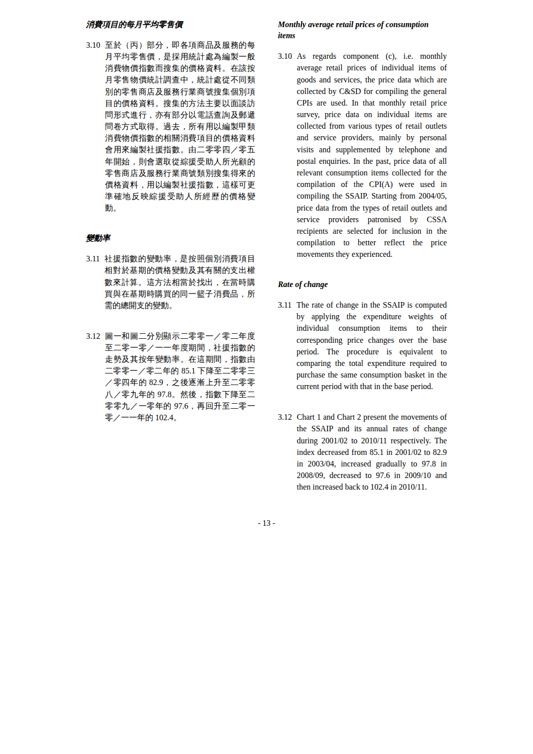消費項目的每月平均零售價
3.10
至於（丙）部分，即各項商品及服務的每月平均零售價，是採用統計處為編製一般消費物價指數而搜集的價格資料。在該按月零售物價統計調查中，統計處從不同類別的零售商店及服務行業商號搜集個別項目的價格資料。搜集的方法主要以面談訪問形式進行，亦有部分以電話查詢及郵遞問卷方式取得。過去，所有用以編製甲類消費物價指數的相關消費項目的價格資料會用來編製社援指數。由二零零四／零五年開始，則會選取從綜援受助人所光顧的零售商店及服務行業商號類別搜集得來的價格資料，用以編製社援指數，這樣可更準確地反映綜援受助人所經歷的價格變動。
變動率
3.11
社援指數的變動率，是按照個別消費項目相對於基期的價格變動及其有關的支出權數來計算。這方法相當於找出，在當時購買與在基期時購買的同一籃子消費品，所需的總開支的變動。
3.12
圖一和圖二分別顯示二零零一／零二年度至二零一零／一一年度期間，社援指數的走勢及其按年變動率。在這期間，指數由二零零一／零二年的 85.1 下降至二零零三／零四年的 82.9，之後逐漸上升至二零零八／零九年的 97.8。然後，指數下降至二零零九／一零年的 97.6，再回升至二零一零／一一年的 102.4。
Monthly average retail prices of consumption items
3.10
As regards component (c), i.e. monthly average retail prices of individual items of goods and services, the price data which are collected by C&SD for compiling the general CPIs are used. In that monthly retail price survey, price data on individual items are collected from various types of retail outlets and service providers, mainly by personal visits and supplemented by telephone and postal enquiries. In the past, price data of all relevant consumption items collected for the compilation of the CPI(A) were used in compiling the SSAIP. Starting from 2004/05, price data from the types of retail outlets and service providers patronised by CSSA recipients are selected for inclusion in the compilation to better reflect the price movements they experienced.
Rate of change
3.11
The rate of change in the SSAIP is computed by applying the expenditure weights of individual consumption items to their corresponding price changes over the base period. The procedure is equivalent to comparing the total expenditure required to purchase the same consumption basket in the current period with that in the base period.
3.12
Chart 1 and Chart 2 present the movements of the SSAIP and its annual rates of change during 2001/02 to 2010/11 respectively. The index decreased from 85.1 in 2001/02 to 82.9 in 2003/04, increased gradually to 97.8 in 2008/09, decreased to 97.6 in 2009/10 and then increased back to 102.4 in 2010/11.
- 13 -